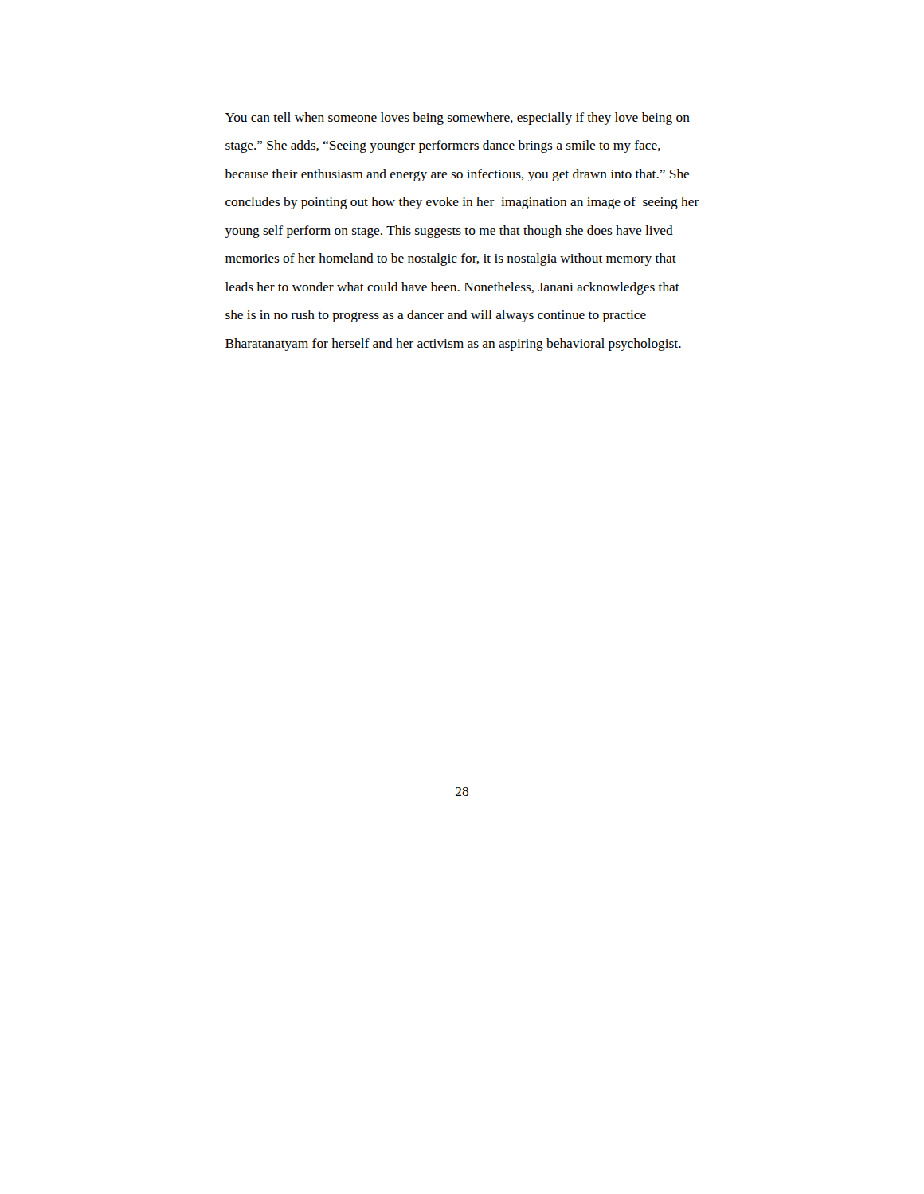You can tell when someone loves being somewhere, especially if they love being on stage.” She adds, “Seeing younger performers dance brings a smile to my face, because their enthusiasm and energy are so infectious, you get drawn into that.” She concludes by pointing out how they evoke in her imagination an image of seeing her young self perform on stage. This suggests to me that though she does have lived memories of her homeland to be nostalgic for, it is nostalgia without memory that leads her to wonder what could have been. Nonetheless, Janani acknowledges that she is in no rush to progress as a dancer and will always continue to practice Bharatanatyam for herself and her activism as an aspiring behavioral psychologist.
28